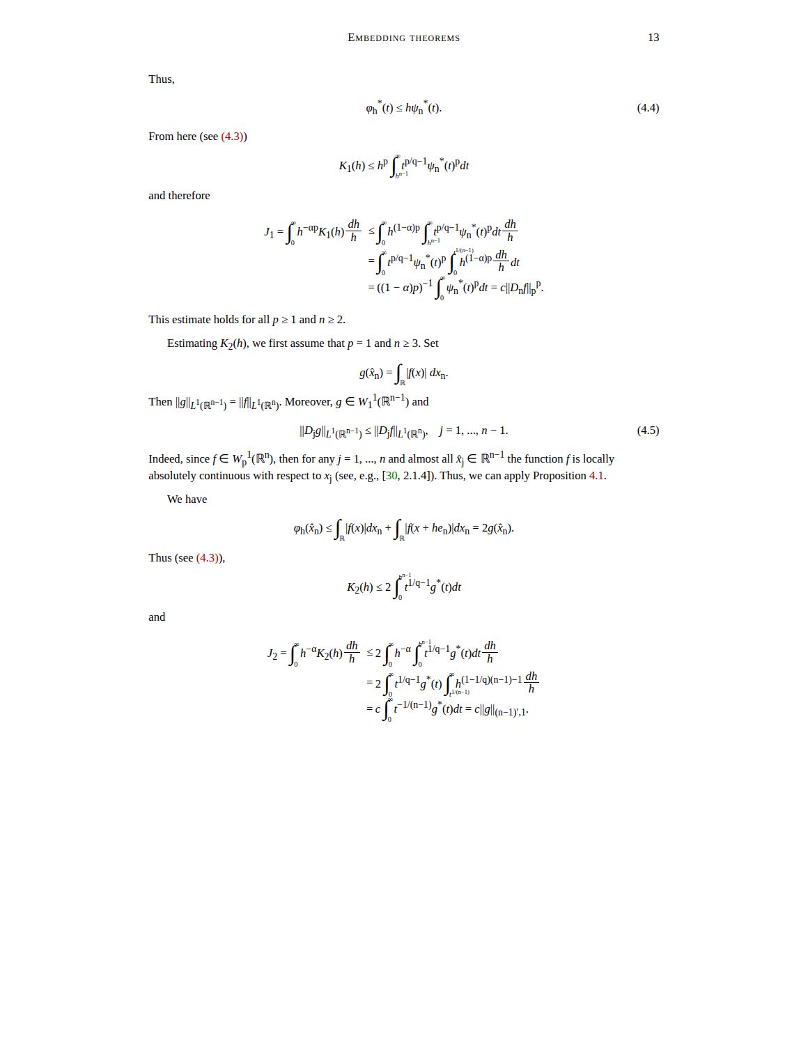Embedding theorems 13
Thus,
φh*(t) ≤ hψn*(t). (4.4)
From here (see (4.3))
K1(h) ≤ hp ∫∞hn−1 tp/q−1ψn*(t)pdt
and therefore
| J 1 = ∫ ∞ 0 h −αp K 1 ( h ) dh h | ≤ | ∫ ∞ 0 h (1−α)p ∫ ∞ h n−1 t p/q−1 ψ n * ( t ) p dt dh h |
| | = | ∫ ∞ 0 t p/q−1 ψ n * ( t ) p ∫ t 1/(n−1) 0 h (1−α)p dh h dt |
| | = | ((1 − α ) p ) −1 ∫ ∞ 0 ψ n * ( t ) p dt = c // D n f // p p . |
This estimate holds for all p ≥ 1 and n ≥ 2.
Estimating K2(h), we first assume that p = 1 and n ≥ 3. Set
g(x̂n) = ∫ℝ |f(x)| dxn.
Then ||g||L1(ℝn−1) = ||f||L1(ℝn). Moreover, g ∈ W11(ℝn−1) and
||Djg||L1(ℝn−1) ≤ ||Djf||L1(ℝn), j = 1, ..., n − 1. (4.5)
Indeed, since f ∈ Wp1(ℝn), then for any j = 1, ..., n and almost all x̂j ∈ ℝn−1 the function f is locally absolutely continuous with respect to xj (see, e.g., [30, 2.1.4]). Thus, we can apply Proposition 4.1.
We have
φh(x̂n) ≤ ∫ℝ |f(x)|dxn + ∫ℝ |f(x + hen)|dxn = 2g(x̂n).
Thus (see (4.3)),
K2(h) ≤ 2 ∫hn−10 t1/q−1g*(t)dt
and
| J 2 = ∫ ∞ 0 h −α K 2 ( h ) dh h | ≤ | 2 ∫ ∞ 0 h −α ∫ h n−1 0 t 1/q−1 g * ( t ) dt dh h |
| | = | 2 ∫ ∞ 0 t 1/q−1 g * ( t ) ∫ ∞ t 1/(n−1) h (1−1/q)(n−1)−1 dh h |
| | = | c ∫ ∞ 0 t −1/(n−1) g * ( t ) dt = c // g // (n−1)′,1 . |